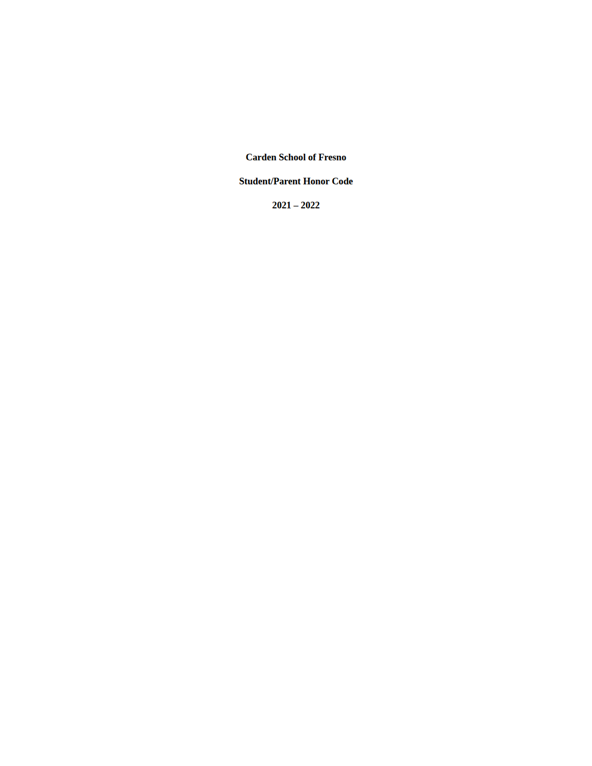Carden School of Fresno
Student/Parent Honor Code
2021 – 2022